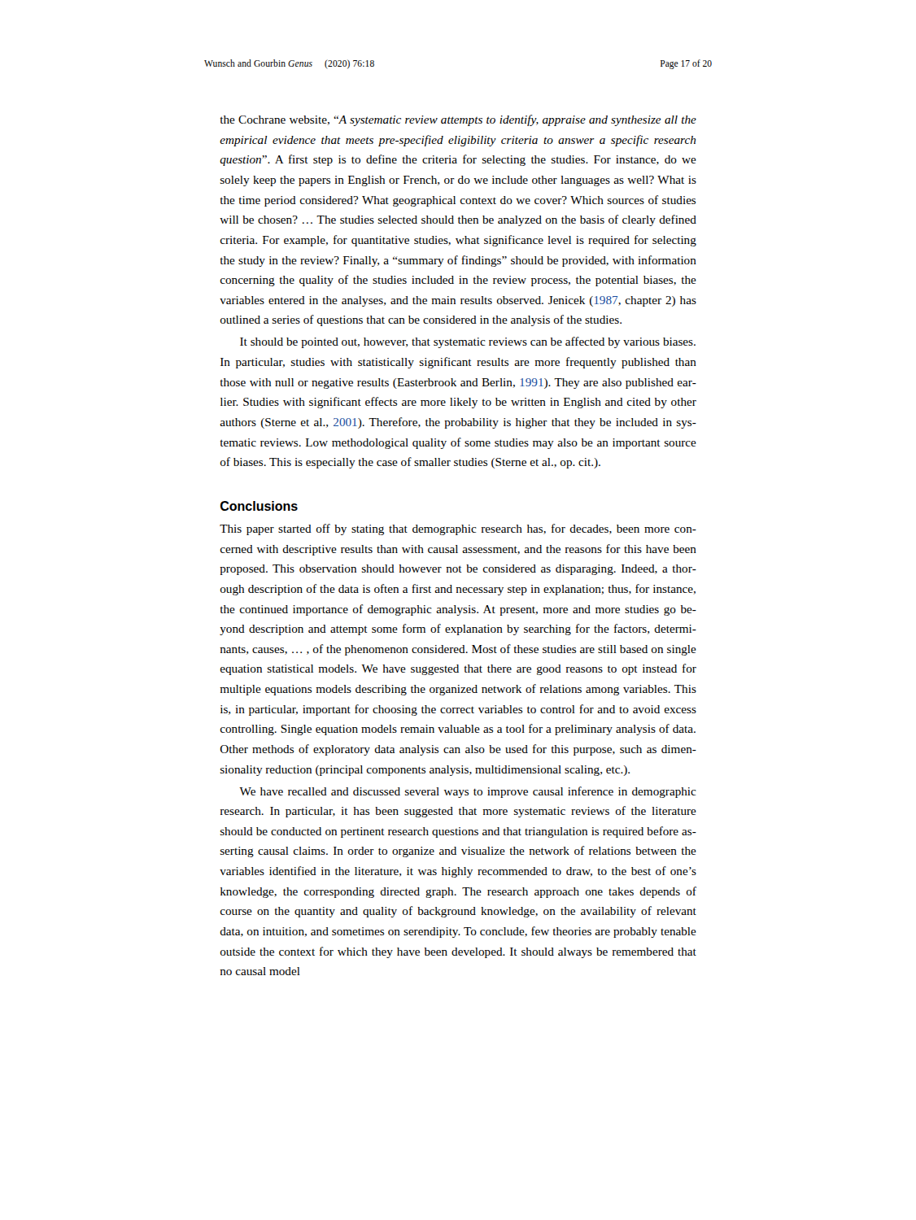Wunsch and Gourbin Genus (2020) 76:18 Page 17 of 20
the Cochrane website, “A systematic review attempts to identify, appraise and synthesize all the empirical evidence that meets pre-specified eligibility criteria to answer a specific research question”. A first step is to define the criteria for selecting the studies. For instance, do we solely keep the papers in English or French, or do we include other languages as well? What is the time period considered? What geographical context do we cover? Which sources of studies will be chosen? … The studies selected should then be analyzed on the basis of clearly defined criteria. For example, for quantitative studies, what significance level is required for selecting the study in the review? Finally, a “summary of findings” should be provided, with information concerning the quality of the studies included in the review process, the potential biases, the variables entered in the analyses, and the main results observed. Jenicek (1987, chapter 2) has outlined a series of questions that can be considered in the analysis of the studies.
It should be pointed out, however, that systematic reviews can be affected by various biases. In particular, studies with statistically significant results are more frequently published than those with null or negative results (Easterbrook and Berlin, 1991). They are also published earlier. Studies with significant effects are more likely to be written in English and cited by other authors (Sterne et al., 2001). Therefore, the probability is higher that they be included in systematic reviews. Low methodological quality of some studies may also be an important source of biases. This is especially the case of smaller studies (Sterne et al., op. cit.).
Conclusions
This paper started off by stating that demographic research has, for decades, been more concerned with descriptive results than with causal assessment, and the reasons for this have been proposed. This observation should however not be considered as disparaging. Indeed, a thorough description of the data is often a first and necessary step in explanation; thus, for instance, the continued importance of demographic analysis. At present, more and more studies go beyond description and attempt some form of explanation by searching for the factors, determinants, causes, … , of the phenomenon considered. Most of these studies are still based on single equation statistical models. We have suggested that there are good reasons to opt instead for multiple equations models describing the organized network of relations among variables. This is, in particular, important for choosing the correct variables to control for and to avoid excess controlling. Single equation models remain valuable as a tool for a preliminary analysis of data. Other methods of exploratory data analysis can also be used for this purpose, such as dimensionality reduction (principal components analysis, multidimensional scaling, etc.).
We have recalled and discussed several ways to improve causal inference in demographic research. In particular, it has been suggested that more systematic reviews of the literature should be conducted on pertinent research questions and that triangulation is required before asserting causal claims. In order to organize and visualize the network of relations between the variables identified in the literature, it was highly recommended to draw, to the best of one’s knowledge, the corresponding directed graph. The research approach one takes depends of course on the quantity and quality of background knowledge, on the availability of relevant data, on intuition, and sometimes on serendipity. To conclude, few theories are probably tenable outside the context for which they have been developed. It should always be remembered that no causal model